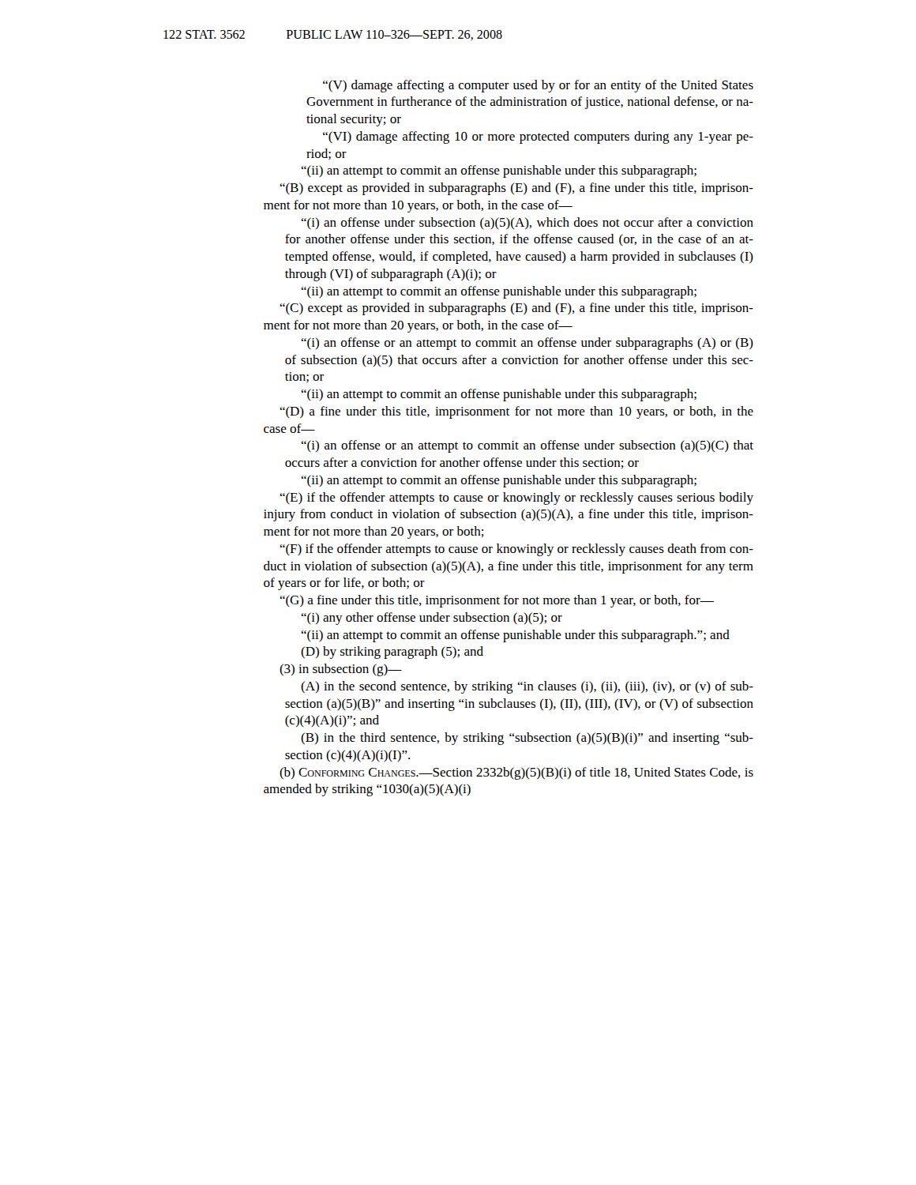122 STAT. 3562 PUBLIC LAW 110–326—SEPT. 26, 2008
“(V) damage affecting a computer used by or for an entity of the United States Government in furtherance of the administration of justice, national defense, or national security; or
“(VI) damage affecting 10 or more protected computers during any 1-year period; or
“(ii) an attempt to commit an offense punishable under this subparagraph;
“(B) except as provided in subparagraphs (E) and (F), a fine under this title, imprisonment for not more than 10 years, or both, in the case of—
“(i) an offense under subsection (a)(5)(A), which does not occur after a conviction for another offense under this section, if the offense caused (or, in the case of an attempted offense, would, if completed, have caused) a harm provided in subclauses (I) through (VI) of subparagraph (A)(i); or
“(ii) an attempt to commit an offense punishable under this subparagraph;
“(C) except as provided in subparagraphs (E) and (F), a fine under this title, imprisonment for not more than 20 years, or both, in the case of—
“(i) an offense or an attempt to commit an offense under subparagraphs (A) or (B) of subsection (a)(5) that occurs after a conviction for another offense under this section; or
“(ii) an attempt to commit an offense punishable under this subparagraph;
“(D) a fine under this title, imprisonment for not more than 10 years, or both, in the case of—
“(i) an offense or an attempt to commit an offense under subsection (a)(5)(C) that occurs after a conviction for another offense under this section; or
“(ii) an attempt to commit an offense punishable under this subparagraph;
“(E) if the offender attempts to cause or knowingly or recklessly causes serious bodily injury from conduct in violation of subsection (a)(5)(A), a fine under this title, imprisonment for not more than 20 years, or both;
“(F) if the offender attempts to cause or knowingly or recklessly causes death from conduct in violation of subsection (a)(5)(A), a fine under this title, imprisonment for any term of years or for life, or both; or
“(G) a fine under this title, imprisonment for not more than 1 year, or both, for—
“(i) any other offense under subsection (a)(5); or
“(ii) an attempt to commit an offense punishable under this subparagraph.”; and
(D) by striking paragraph (5); and
(3) in subsection (g)—
(A) in the second sentence, by striking “in clauses (i), (ii), (iii), (iv), or (v) of subsection (a)(5)(B)” and inserting “in subclauses (I), (II), (III), (IV), or (V) of subsection (c)(4)(A)(i)”; and
(B) in the third sentence, by striking “subsection (a)(5)(B)(i)” and inserting “subsection (c)(4)(A)(i)(I)”.
(b) Conforming Changes.—Section 2332b(g)(5)(B)(i) of title 18, United States Code, is amended by striking “1030(a)(5)(A)(i)